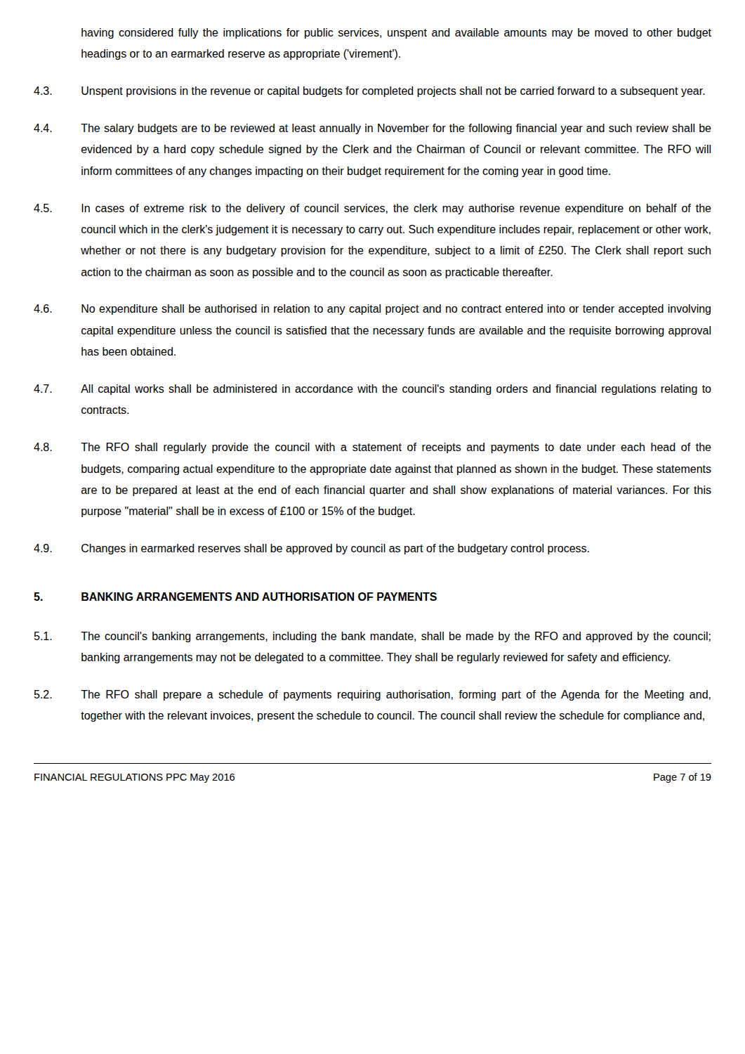having considered fully the implications for public services, unspent and available amounts may be moved to other budget headings or to an earmarked reserve as appropriate ('virement').
4.3.
Unspent provisions in the revenue or capital budgets for completed projects shall not be carried forward to a subsequent year.
4.4.
The salary budgets are to be reviewed at least annually in November for the following financial year and such review shall be evidenced by a hard copy schedule signed by the Clerk and the Chairman of Council or relevant committee. The RFO will inform committees of any changes impacting on their budget requirement for the coming year in good time.
4.5.
In cases of extreme risk to the delivery of council services, the clerk may authorise revenue expenditure on behalf of the council which in the clerk's judgement it is necessary to carry out. Such expenditure includes repair, replacement or other work, whether or not there is any budgetary provision for the expenditure, subject to a limit of £250. The Clerk shall report such action to the chairman as soon as possible and to the council as soon as practicable thereafter.
4.6.
No expenditure shall be authorised in relation to any capital project and no contract entered into or tender accepted involving capital expenditure unless the council is satisfied that the necessary funds are available and the requisite borrowing approval has been obtained.
4.7.
All capital works shall be administered in accordance with the council's standing orders and financial regulations relating to contracts.
4.8.
The RFO shall regularly provide the council with a statement of receipts and payments to date under each head of the budgets, comparing actual expenditure to the appropriate date against that planned as shown in the budget. These statements are to be prepared at least at the end of each financial quarter and shall show explanations of material variances. For this purpose "material" shall be in excess of £100 or 15% of the budget.
4.9.
Changes in earmarked reserves shall be approved by council as part of the budgetary control process.
5. BANKING ARRANGEMENTS AND AUTHORISATION OF PAYMENTS
5.1.
The council's banking arrangements, including the bank mandate, shall be made by the RFO and approved by the council; banking arrangements may not be delegated to a committee. They shall be regularly reviewed for safety and efficiency.
5.2.
The RFO shall prepare a schedule of payments requiring authorisation, forming part of the Agenda for the Meeting and, together with the relevant invoices, present the schedule to council. The council shall review the schedule for compliance and,
FINANCIAL REGULATIONS PPC May 2016 Page 7 of 19